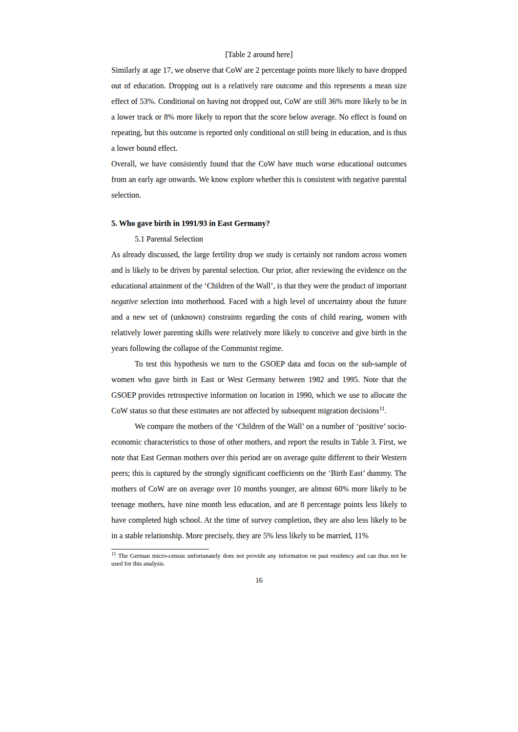[Table 2 around here]
Similarly at age 17, we observe that CoW are 2 percentage points more likely to have dropped out of education. Dropping out is a relatively rare outcome and this represents a mean size effect of 53%. Conditional on having not dropped out, CoW are still 36% more likely to be in a lower track or 8% more likely to report that the score below average. No effect is found on repeating, but this outcome is reported only conditional on still being in education, and is thus a lower bound effect.
Overall, we have consistently found that the CoW have much worse educational outcomes from an early age onwards. We know explore whether this is consistent with negative parental selection.
5. Who gave birth in 1991/93 in East Germany?
5.1 Parental Selection
As already discussed, the large fertility drop we study is certainly not random across women and is likely to be driven by parental selection. Our prior, after reviewing the evidence on the educational attainment of the ‘Children of the Wall’, is that they were the product of important negative selection into motherhood. Faced with a high level of uncertainty about the future and a new set of (unknown) constraints regarding the costs of child rearing, women with relatively lower parenting skills were relatively more likely to conceive and give birth in the years following the collapse of the Communist regime.
To test this hypothesis we turn to the GSOEP data and focus on the sub-sample of women who gave birth in East or West Germany between 1982 and 1995. Note that the GSOEP provides retrospective information on location in 1990, which we use to allocate the CoW status so that these estimates are not affected by subsequent migration decisions11.
We compare the mothers of the ‘Children of the Wall’ on a number of ‘positive’ socio-economic characteristics to those of other mothers, and report the results in Table 3. First, we note that East German mothers over this period are on average quite different to their Western peers; this is captured by the strongly significant coefficients on the ‘Birth East’ dummy. The mothers of CoW are on average over 10 months younger, are almost 60% more likely to be teenage mothers, have nine month less education, and are 8 percentage points less likely to have completed high school. At the time of survey completion, they are also less likely to be in a stable relationship. More precisely, they are 5% less likely to be married, 11%
11 The German micro-census unfortunately does not provide any information on past residency and can thus not be used for this analysis.
16